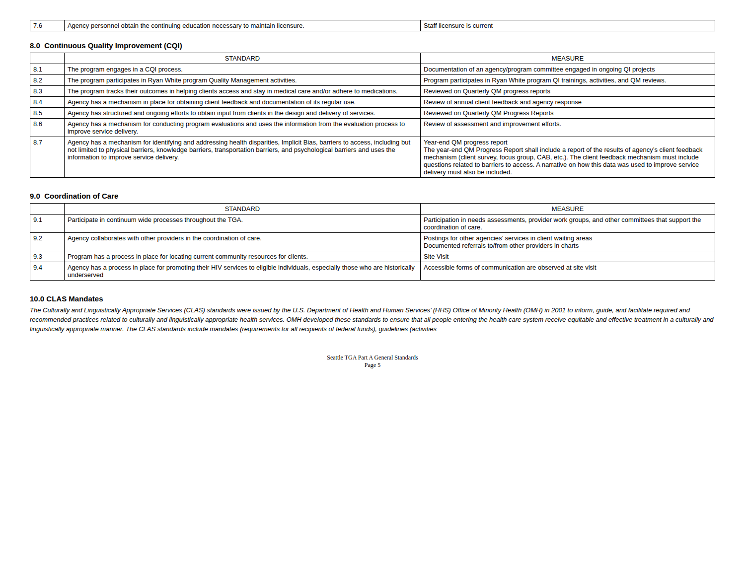| 7.6 | Agency personnel obtain the continuing education necessary to maintain licensure. | Staff licensure is current |
8.0 Continuous Quality Improvement (CQI)
| | STANDARD | MEASURE |
| --- | --- | --- |
| 8.1 | The program engages in a CQI process. | Documentation of an agency/program committee engaged in ongoing QI projects |
| 8.2 | The program participates in Ryan White program Quality Management activities. | Program participates in Ryan White program QI trainings, activities, and QM reviews. |
| 8.3 | The program tracks their outcomes in helping clients access and stay in medical care and/or adhere to medications. | Reviewed on Quarterly QM progress reports |
| 8.4 | Agency has a mechanism in place for obtaining client feedback and documentation of its regular use. | Review of annual client feedback and agency response |
| 8.5 | Agency has structured and ongoing efforts to obtain input from clients in the design and delivery of services. | Reviewed on Quarterly QM Progress Reports |
| 8.6 | Agency has a mechanism for conducting program evaluations and uses the information from the evaluation process to improve service delivery. | Review of assessment and improvement efforts. |
| 8.7 | Agency has a mechanism for identifying and addressing health disparities, Implicit Bias, barriers to access, including but not limited to physical barriers, knowledge barriers, transportation barriers, and psychological barriers and uses the information to improve service delivery. | Year-end QM progress report The year-end QM Progress Report shall include a report of the results of agency’s client feedback mechanism (client survey, focus group, CAB, etc.). The client feedback mechanism must include questions related to barriers to access. A narrative on how this data was used to improve service delivery must also be included. |
9.0 Coordination of Care
| | STANDARD | MEASURE |
| --- | --- | --- |
| 9.1 | Participate in continuum wide processes throughout the TGA. | Participation in needs assessments, provider work groups, and other committees that support the coordination of care. |
| 9.2 | Agency collaborates with other providers in the coordination of care. | Postings for other agencies’ services in client waiting areas Documented referrals to/from other providers in charts |
| 9.3 | Program has a process in place for locating current community resources for clients. | Site Visit |
| 9.4 | Agency has a process in place for promoting their HIV services to eligible individuals, especially those who are historically underserved | Accessible forms of communication are observed at site visit |
10.0 CLAS Mandates
The Culturally and Linguistically Appropriate Services (CLAS) standards were issued by the U.S. Department of Health and Human Services’ (HHS) Office of Minority Health (OMH) in 2001 to inform, guide, and facilitate required and recommended practices related to culturally and linguistically appropriate health services. OMH developed these standards to ensure that all people entering the health care system receive equitable and effective treatment in a culturally and linguistically appropriate manner. The CLAS standards include mandates (requirements for all recipients of federal funds), guidelines (activities
Seattle TGA Part A General Standards
Page 5